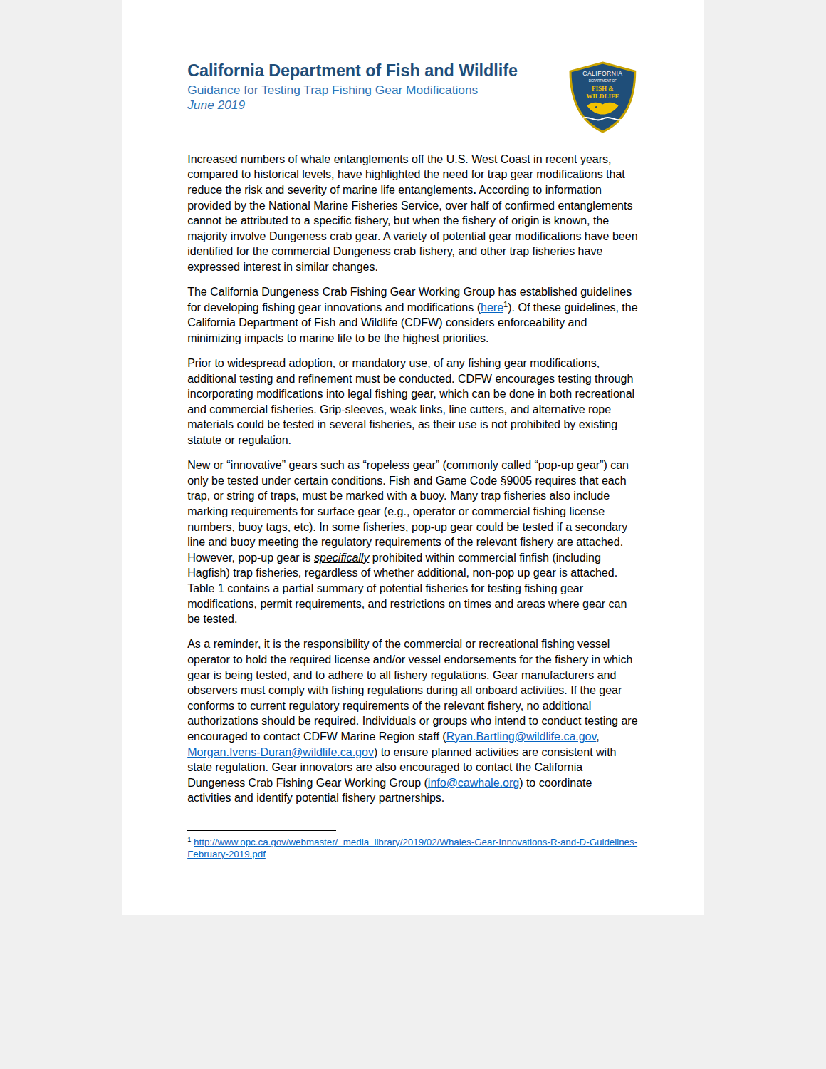California Department of Fish and Wildlife
Guidance for Testing Trap Fishing Gear Modifications
June 2019
CALIFORNIA DEPARTMENT OF FISH & WILDLIFE
Increased numbers of whale entanglements off the U.S. West Coast in recent years, compared to historical levels, have highlighted the need for trap gear modifications that reduce the risk and severity of marine life entanglements. According to information provided by the National Marine Fisheries Service, over half of confirmed entanglements cannot be attributed to a specific fishery, but when the fishery of origin is known, the majority involve Dungeness crab gear. A variety of potential gear modifications have been identified for the commercial Dungeness crab fishery, and other trap fisheries have expressed interest in similar changes.
The California Dungeness Crab Fishing Gear Working Group has established guidelines for developing fishing gear innovations and modifications (here1). Of these guidelines, the California Department of Fish and Wildlife (CDFW) considers enforceability and minimizing impacts to marine life to be the highest priorities.
Prior to widespread adoption, or mandatory use, of any fishing gear modifications, additional testing and refinement must be conducted. CDFW encourages testing through incorporating modifications into legal fishing gear, which can be done in both recreational and commercial fisheries. Grip-sleeves, weak links, line cutters, and alternative rope materials could be tested in several fisheries, as their use is not prohibited by existing statute or regulation.
New or “innovative” gears such as “ropeless gear” (commonly called “pop-up gear”) can only be tested under certain conditions. Fish and Game Code §9005 requires that each trap, or string of traps, must be marked with a buoy. Many trap fisheries also include marking requirements for surface gear (e.g., operator or commercial fishing license numbers, buoy tags, etc). In some fisheries, pop-up gear could be tested if a secondary line and buoy meeting the regulatory requirements of the relevant fishery are attached. However, pop-up gear is specifically prohibited within commercial finfish (including Hagfish) trap fisheries, regardless of whether additional, non-pop up gear is attached. Table 1 contains a partial summary of potential fisheries for testing fishing gear modifications, permit requirements, and restrictions on times and areas where gear can be tested.
As a reminder, it is the responsibility of the commercial or recreational fishing vessel operator to hold the required license and/or vessel endorsements for the fishery in which gear is being tested, and to adhere to all fishery regulations. Gear manufacturers and observers must comply with fishing regulations during all onboard activities. If the gear conforms to current regulatory requirements of the relevant fishery, no additional authorizations should be required. Individuals or groups who intend to conduct testing are encouraged to contact CDFW Marine Region staff (Ryan.Bartling@wildlife.ca.gov, Morgan.Ivens-Duran@wildlife.ca.gov) to ensure planned activities are consistent with state regulation. Gear innovators are also encouraged to contact the California Dungeness Crab Fishing Gear Working Group (info@cawhale.org) to coordinate activities and identify potential fishery partnerships.
1 http://www.opc.ca.gov/webmaster/_media_library/2019/02/Whales-Gear-Innovations-R-and-D-Guidelines-February-2019.pdf